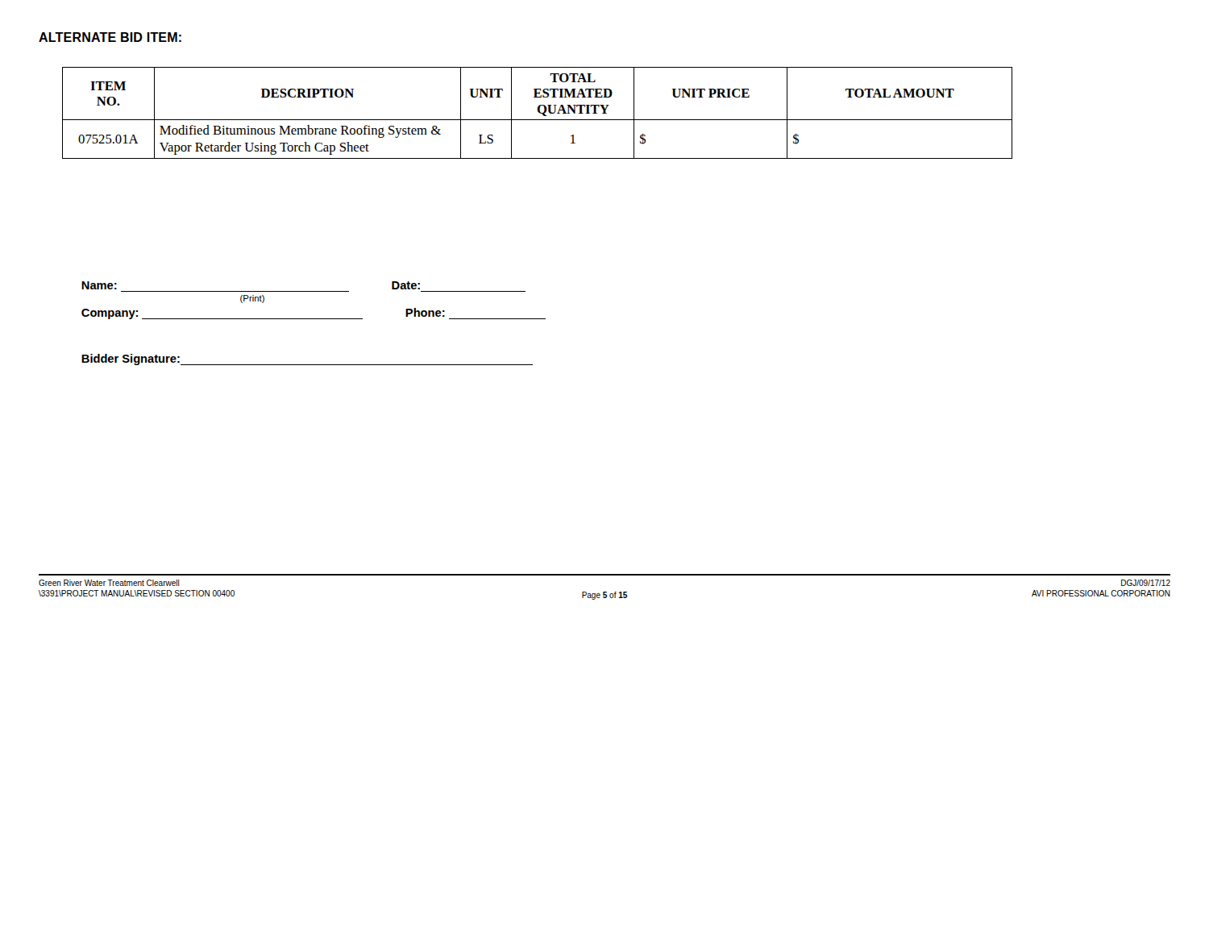ALTERNATE BID ITEM:
| ITEM NO. | DESCRIPTION | UNIT | TOTAL ESTIMATED QUANTITY | UNIT PRICE | TOTAL AMOUNT |
| --- | --- | --- | --- | --- | --- |
| 07525.01A | Modified Bituminous Membrane Roofing System & Vapor Retarder Using Torch Cap Sheet | LS | 1 | $ | $ |
Name: Date:
(Print)
Company: Phone:
Bidder Signature:
Green River Water Treatment Clearwell
\3391\PROJECT MANUAL\REVISED SECTION 00400
DGJ/09/17/12
AVI PROFESSIONAL CORPORATION
Page 5 of 15